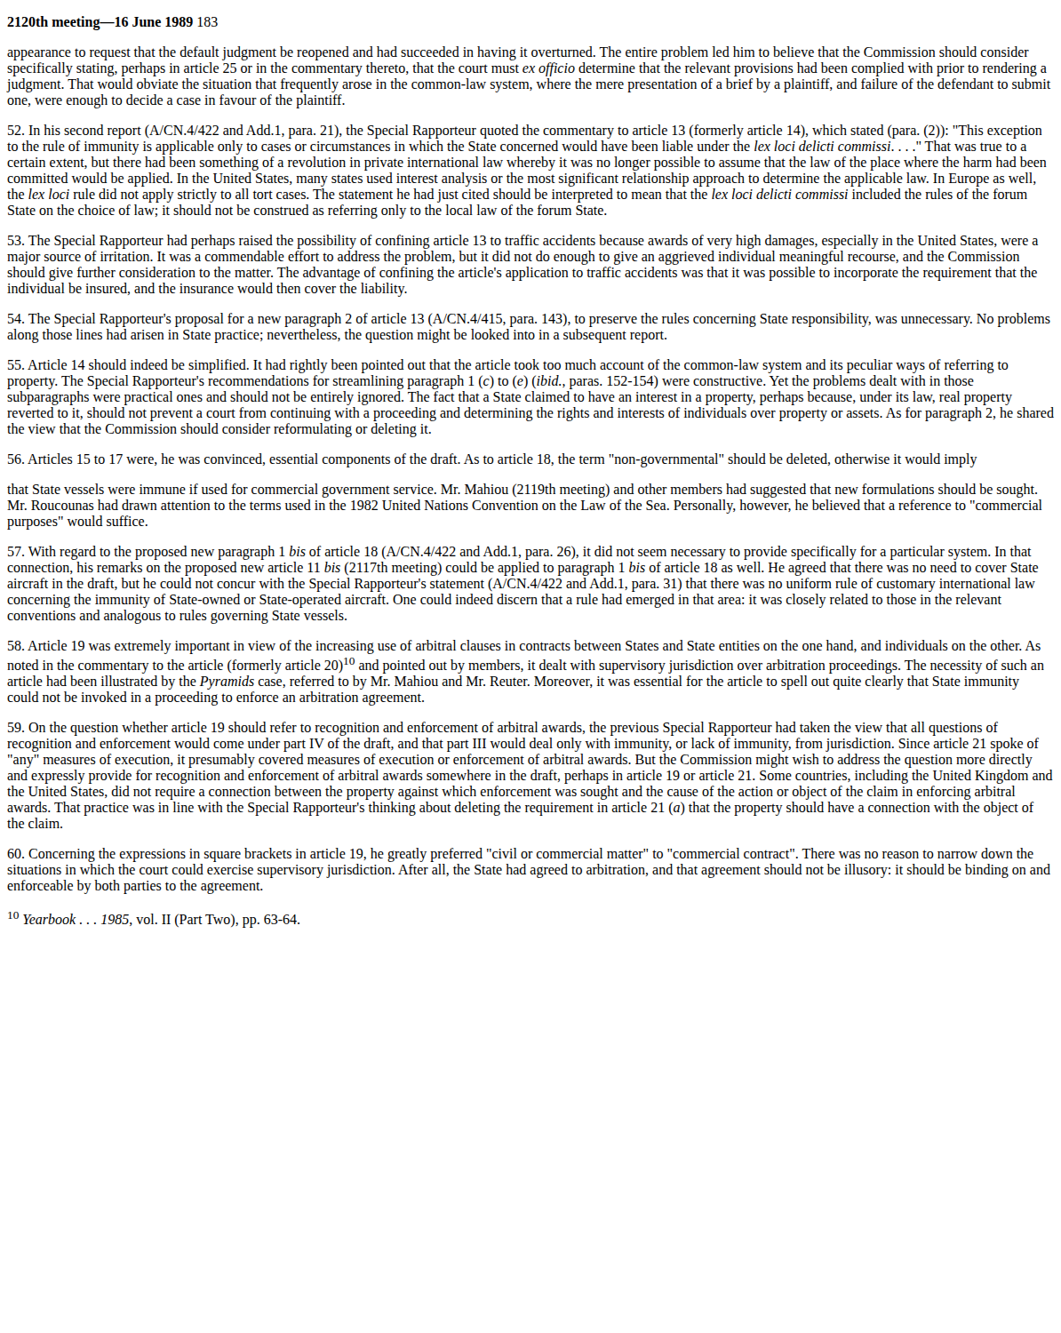2120th meeting—16 June 1989 183
appearance to request that the default judgment be reopened and had succeeded in having it overturned. The entire problem led him to believe that the Commission should consider specifically stating, perhaps in article 25 or in the commentary thereto, that the court must ex officio determine that the relevant provisions had been complied with prior to rendering a judgment. That would obviate the situation that frequently arose in the common-law system, where the mere presentation of a brief by a plaintiff, and failure of the defendant to submit one, were enough to decide a case in favour of the plaintiff.
52. In his second report (A/CN.4/422 and Add.1, para. 21), the Special Rapporteur quoted the commentary to article 13 (formerly article 14), which stated (para. (2)): "This exception to the rule of immunity is applicable only to cases or circumstances in which the State concerned would have been liable under the lex loci delicti commissi. . . ." That was true to a certain extent, but there had been something of a revolution in private international law whereby it was no longer possible to assume that the law of the place where the harm had been committed would be applied. In the United States, many states used interest analysis or the most significant relationship approach to determine the applicable law. In Europe as well, the lex loci rule did not apply strictly to all tort cases. The statement he had just cited should be interpreted to mean that the lex loci delicti commissi included the rules of the forum State on the choice of law; it should not be construed as referring only to the local law of the forum State.
53. The Special Rapporteur had perhaps raised the possibility of confining article 13 to traffic accidents because awards of very high damages, especially in the United States, were a major source of irritation. It was a commendable effort to address the problem, but it did not do enough to give an aggrieved individual meaningful recourse, and the Commission should give further consideration to the matter. The advantage of confining the article's application to traffic accidents was that it was possible to incorporate the requirement that the individual be insured, and the insurance would then cover the liability.
54. The Special Rapporteur's proposal for a new paragraph 2 of article 13 (A/CN.4/415, para. 143), to preserve the rules concerning State responsibility, was unnecessary. No problems along those lines had arisen in State practice; nevertheless, the question might be looked into in a subsequent report.
55. Article 14 should indeed be simplified. It had rightly been pointed out that the article took too much account of the common-law system and its peculiar ways of referring to property. The Special Rapporteur's recommendations for streamlining paragraph 1 (c) to (e) (ibid., paras. 152-154) were constructive. Yet the problems dealt with in those subparagraphs were practical ones and should not be entirely ignored. The fact that a State claimed to have an interest in a property, perhaps because, under its law, real property reverted to it, should not prevent a court from continuing with a proceeding and determining the rights and interests of individuals over property or assets. As for paragraph 2, he shared the view that the Commission should consider reformulating or deleting it.
56. Articles 15 to 17 were, he was convinced, essential components of the draft. As to article 18, the term "non-governmental" should be deleted, otherwise it would imply
that State vessels were immune if used for commercial government service. Mr. Mahiou (2119th meeting) and other members had suggested that new formulations should be sought. Mr. Roucounas had drawn attention to the terms used in the 1982 United Nations Convention on the Law of the Sea. Personally, however, he believed that a reference to "commercial purposes" would suffice.
57. With regard to the proposed new paragraph 1 bis of article 18 (A/CN.4/422 and Add.1, para. 26), it did not seem necessary to provide specifically for a particular system. In that connection, his remarks on the proposed new article 11 bis (2117th meeting) could be applied to paragraph 1 bis of article 18 as well. He agreed that there was no need to cover State aircraft in the draft, but he could not concur with the Special Rapporteur's statement (A/CN.4/422 and Add.1, para. 31) that there was no uniform rule of customary international law concerning the immunity of State-owned or State-operated aircraft. One could indeed discern that a rule had emerged in that area: it was closely related to those in the relevant conventions and analogous to rules governing State vessels.
58. Article 19 was extremely important in view of the increasing use of arbitral clauses in contracts between States and State entities on the one hand, and individuals on the other. As noted in the commentary to the article (formerly article 20)10 and pointed out by members, it dealt with supervisory jurisdiction over arbitration proceedings. The necessity of such an article had been illustrated by the Pyramids case, referred to by Mr. Mahiou and Mr. Reuter. Moreover, it was essential for the article to spell out quite clearly that State immunity could not be invoked in a proceeding to enforce an arbitration agreement.
59. On the question whether article 19 should refer to recognition and enforcement of arbitral awards, the previous Special Rapporteur had taken the view that all questions of recognition and enforcement would come under part IV of the draft, and that part III would deal only with immunity, or lack of immunity, from jurisdiction. Since article 21 spoke of "any" measures of execution, it presumably covered measures of execution or enforcement of arbitral awards. But the Commission might wish to address the question more directly and expressly provide for recognition and enforcement of arbitral awards somewhere in the draft, perhaps in article 19 or article 21. Some countries, including the United Kingdom and the United States, did not require a connection between the property against which enforcement was sought and the cause of the action or object of the claim in enforcing arbitral awards. That practice was in line with the Special Rapporteur's thinking about deleting the requirement in article 21 (a) that the property should have a connection with the object of the claim.
60. Concerning the expressions in square brackets in article 19, he greatly preferred "civil or commercial matter" to "commercial contract". There was no reason to narrow down the situations in which the court could exercise supervisory jurisdiction. After all, the State had agreed to arbitration, and that agreement should not be illusory: it should be binding on and enforceable by both parties to the agreement.
10 Yearbook . . . 1985, vol. II (Part Two), pp. 63-64.